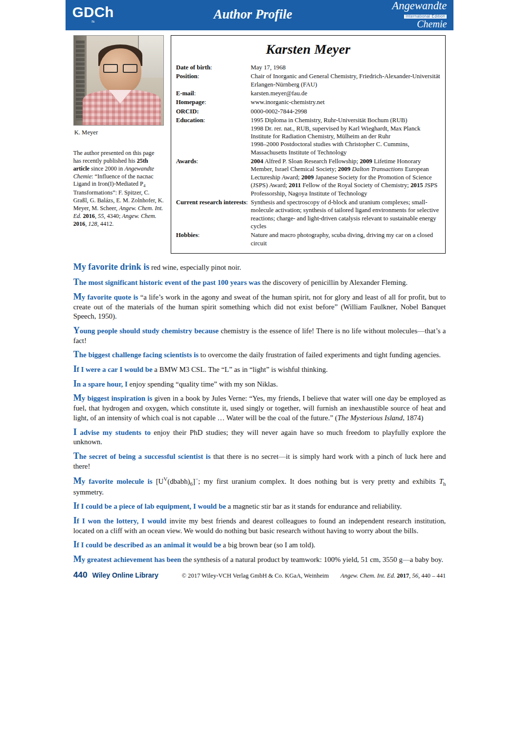GDCh≈
Author Profile
Angewandte International Edition Chemie
K. Meyer
The author presented on this page has recently published his 25th article since 2000 in Angewandte Chemie: “Influence of the nacnac Ligand in Iron(I)-Mediated P4 Transformations”: F. Spitzer, C. Graßl, G. Balázs, E. M. Zolnhofer, K. Meyer, M. Scheer, Angew. Chem. Int. Ed. 2016, 55, 4340; Angew. Chem. 2016, 128, 4412.
Karsten Meyer
| Date of birth : | May 17, 1968 |
| Position : | Chair of Inorganic and General Chemistry, Friedrich-Alexander-Universität Erlangen-Nürnberg (FAU) |
| E-mail : | karsten.meyer@fau.de |
| Homepage : | www.inorganic-chemistry.net |
| ORCID: | 0000-0002-7844-2998 |
| Education : | 1995 Diploma in Chemistry, Ruhr-Universität Bochum (RUB) 1998 Dr. rer. nat., RUB, supervised by Karl Wieghardt, Max Planck Institute for Radiation Chemistry, Mülheim an der Ruhr 1998–2000 Postdoctoral studies with Christopher C. Cummins, Massachusetts Institute of Technology |
| Awards : | 2004 Alfred P. Sloan Research Fellowship; 2009 Lifetime Honorary Member, Israel Chemical Society; 2009 Dalton Transactions European Lectureship Award; 2009 Japanese Society for the Promotion of Science (JSPS) Award; 2011 Fellow of the Royal Society of Chemistry; 2015 JSPS Professorship, Nagoya Institute of Technology |
| Current research interests : | Synthesis and spectroscopy of d-block and uranium complexes; small-molecule activation; synthesis of tailored ligand environments for selective reactions; charge- and light-driven catalysis relevant to sustainable energy cycles |
| Hobbies : | Nature and macro photography, scuba diving, driving my car on a closed circuit |
My favorite drink is red wine, especially pinot noir.
The most significant historic event of the past 100 years was the discovery of penicillin by Alexander Fleming.
My favorite quote is “a life’s work in the agony and sweat of the human spirit, not for glory and least of all for profit, but to create out of the materials of the human spirit something which did not exist before” (William Faulkner, Nobel Banquet Speech, 1950).
Young people should study chemistry because chemistry is the essence of life! There is no life without molecules—that’s a fact!
The biggest challenge facing scientists is to overcome the daily frustration of failed experiments and tight funding agencies.
If I were a car I would be a BMW M3 CSL. The “L” as in “light” is wishful thinking.
In a spare hour, I enjoy spending “quality time” with my son Niklas.
My biggest inspiration is given in a book by Jules Verne: “Yes, my friends, I believe that water will one day be employed as fuel, that hydrogen and oxygen, which constitute it, used singly or together, will furnish an inexhaustible source of heat and light, of an intensity of which coal is not capable … Water will be the coal of the future.” (The Mysterious Island, 1874)
I advise my students to enjoy their PhD studies; they will never again have so much freedom to playfully explore the unknown.
The secret of being a successful scientist is that there is no secret—it is simply hard work with a pinch of luck here and there!
My favorite molecule is [UV(dbabh)6]−; my first uranium complex. It does nothing but is very pretty and exhibits Th symmetry.
If I could be a piece of lab equipment, I would be a magnetic stir bar as it stands for endurance and reliability.
If I won the lottery, I would invite my best friends and dearest colleagues to found an independent research institution, located on a cliff with an ocean view. We would do nothing but basic research without having to worry about the bills.
If I could be described as an animal it would be a big brown bear (so I am told).
My greatest achievement has been the synthesis of a natural product by teamwork: 100% yield, 51 cm, 3550 g—a baby boy.
440 Wiley Online Library © 2017 Wiley-VCH Verlag GmbH & Co. KGaA, Weinheim Angew. Chem. Int. Ed. 2017, 56, 440 – 441